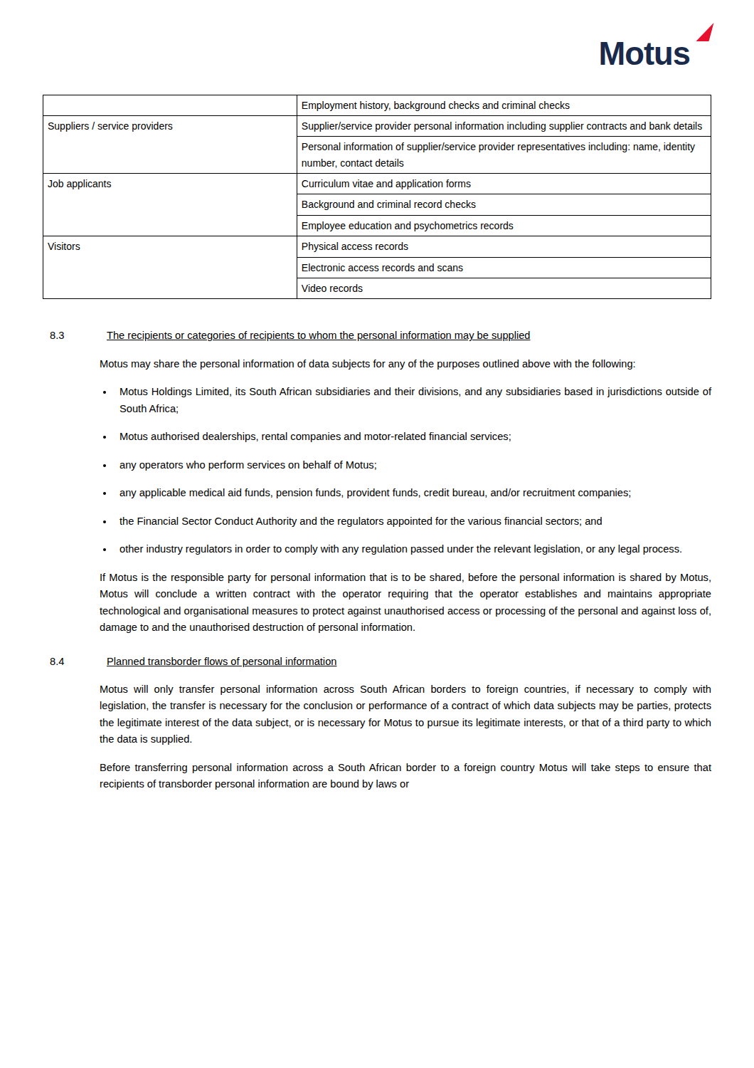Motus
| | Employment history, background checks and criminal checks |
| Suppliers / service providers | Supplier/service provider personal information including supplier contracts and bank details |
| Personal information of supplier/service provider representatives including: name, identity number, contact details |
| Job applicants | Curriculum vitae and application forms |
| Background and criminal record checks |
| Employee education and psychometrics records |
| Visitors | Physical access records |
| Electronic access records and scans |
| Video records |
8.3
The recipients or categories of recipients to whom the personal information may be supplied
Motus may share the personal information of data subjects for any of the purposes outlined above with the following:
Motus Holdings Limited, its South African subsidiaries and their divisions, and any subsidiaries based in jurisdictions outside of South Africa;
Motus authorised dealerships, rental companies and motor-related financial services;
any operators who perform services on behalf of Motus;
any applicable medical aid funds, pension funds, provident funds, credit bureau, and/or recruitment companies;
the Financial Sector Conduct Authority and the regulators appointed for the various financial sectors; and
other industry regulators in order to comply with any regulation passed under the relevant legislation, or any legal process.
If Motus is the responsible party for personal information that is to be shared, before the personal information is shared by Motus, Motus will conclude a written contract with the operator requiring that the operator establishes and maintains appropriate technological and organisational measures to protect against unauthorised access or processing of the personal and against loss of, damage to and the unauthorised destruction of personal information.
8.4
Planned transborder flows of personal information
Motus will only transfer personal information across South African borders to foreign countries, if necessary to comply with legislation, the transfer is necessary for the conclusion or performance of a contract of which data subjects may be parties, protects the legitimate interest of the data subject, or is necessary for Motus to pursue its legitimate interests, or that of a third party to which the data is supplied.
Before transferring personal information across a South African border to a foreign country Motus will take steps to ensure that recipients of transborder personal information are bound by laws or